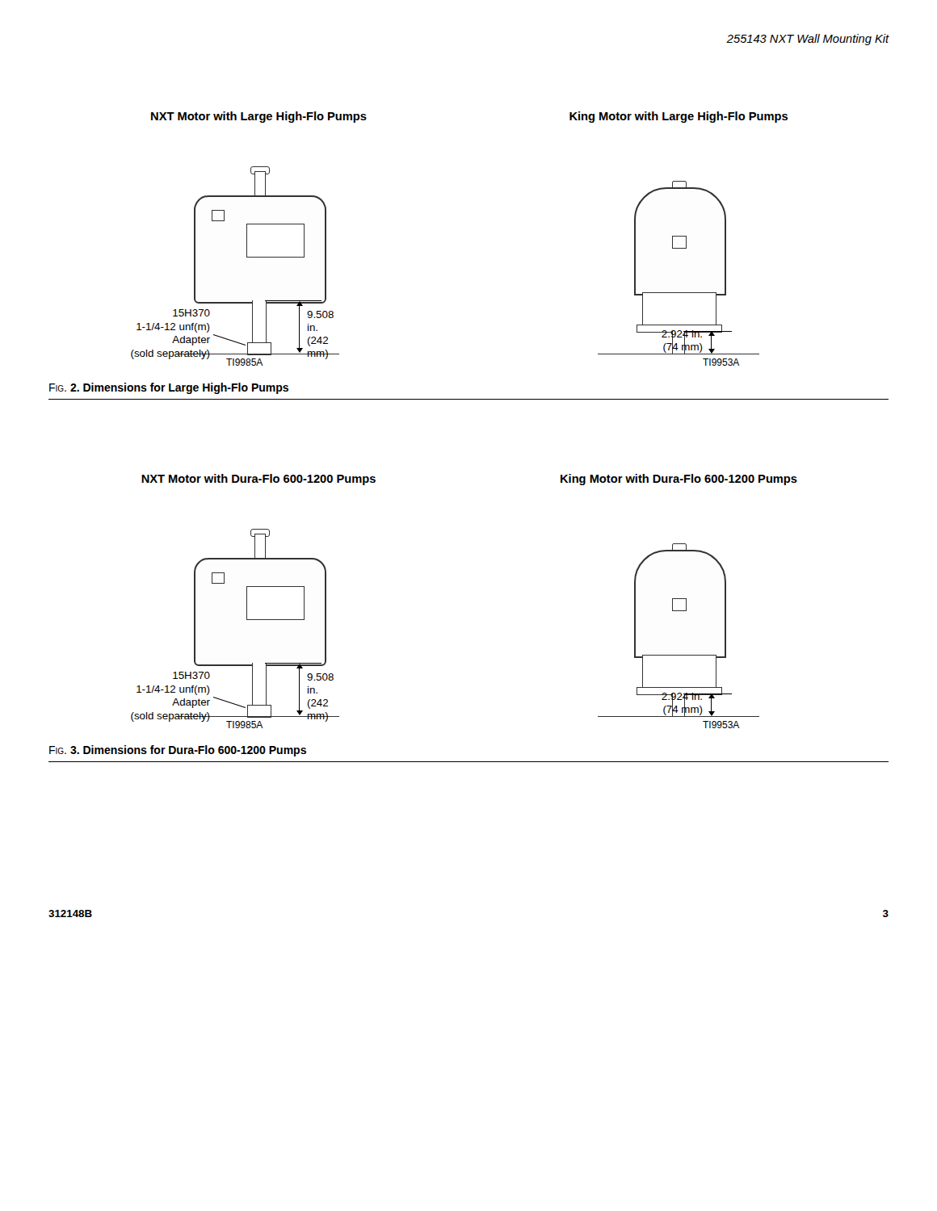255143 NXT Wall Mounting Kit
NXT Motor with Large High-Flo Pumps King Motor with Large High-Flo Pumps
9.508 in.
(242 mm)
15H370
1-1/4-12 unf(m)
Adapter
(sold separately)
TI9985A
2.924 in.
(74 mm)
TI9953A
Fig. 2. Dimensions for Large High-Flo Pumps
NXT Motor with Dura-Flo 600-1200 Pumps King Motor with Dura-Flo 600-1200 Pumps
9.508 in.
(242 mm)
15H370
1-1/4-12 unf(m)
Adapter
(sold separately)
TI9985A
2.924 in.
(74 mm)
TI9953A
Fig. 3. Dimensions for Dura-Flo 600-1200 Pumps
312148B 3